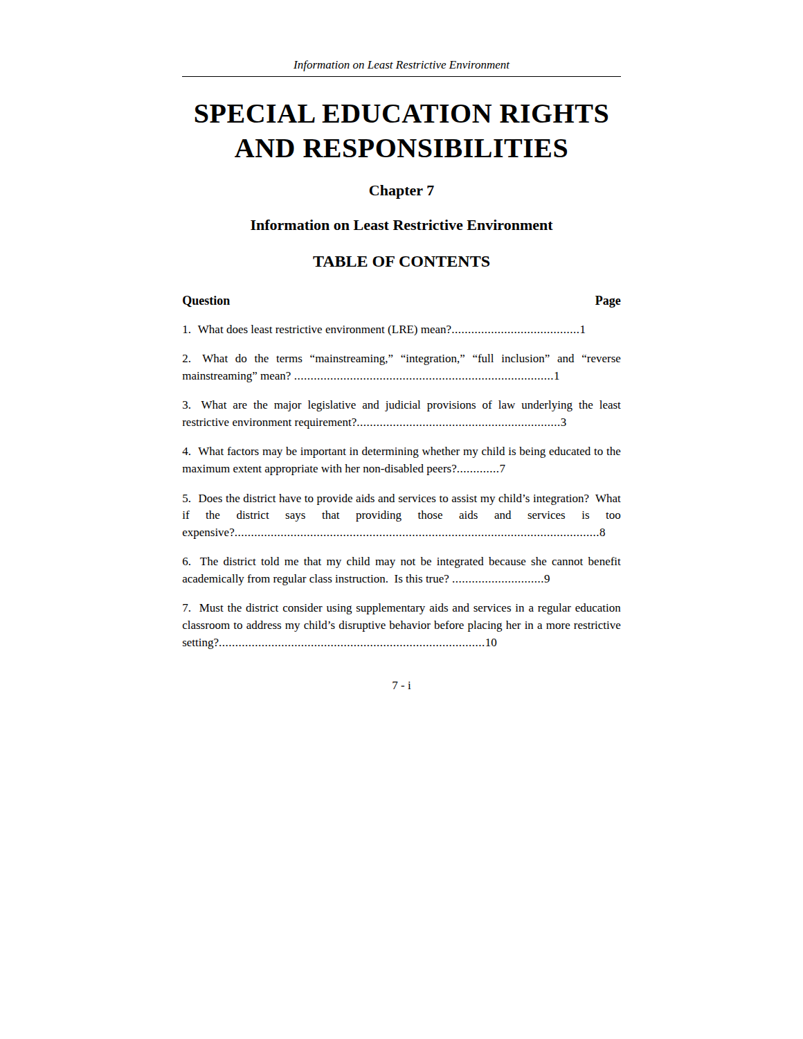Information on Least Restrictive Environment
SPECIAL EDUCATION RIGHTS
AND RESPONSIBILITIES
Chapter 7
Information on Least Restrictive Environment
TABLE OF CONTENTS
Question Page
1. What does least restrictive environment (LRE) mean?....................................... 1
2. What do the terms “mainstreaming,” “integration,” “full inclusion” and “reverse mainstreaming” mean? ............................................................................... 1
3. What are the major legislative and judicial provisions of law underlying the least restrictive environment requirement?.............................................................. 3
4. What factors may be important in determining whether my child is being educated to the maximum extent appropriate with her non-disabled peers?............. 7
5. Does the district have to provide aids and services to assist my child’s integration? What if the district says that providing those aids and services is too expensive?............................................................................................................... 8
6. The district told me that my child may not be integrated because she cannot benefit academically from regular class instruction. Is this true? ............................ 9
7. Must the district consider using supplementary aids and services in a regular education classroom to address my child’s disruptive behavior before placing her in a more restrictive setting?................................................................................. 10
7 - i